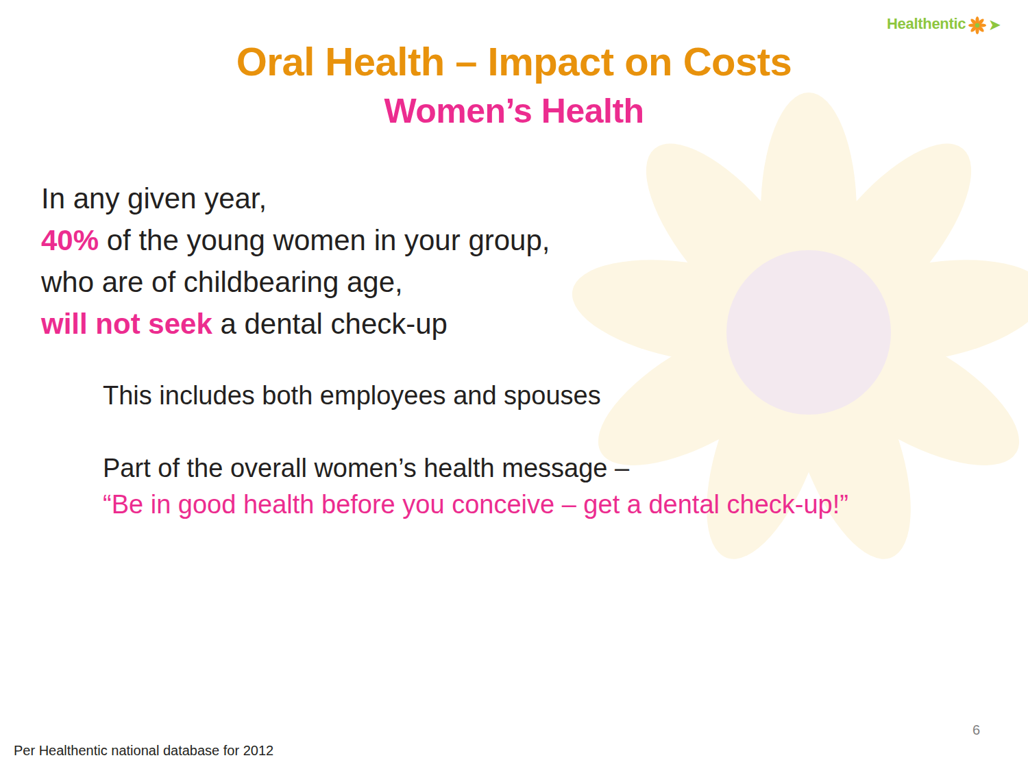Healthentic ➤
Oral Health – Impact on Costs
Women’s Health
In any given year,
40% of the young women in your group,
who are of childbearing age,
will not seek a dental check-up
This includes both employees and spouses
Part of the overall women’s health message –
“Be in good health before you conceive – get a dental check-up!”
6
Per Healthentic national database for 2012